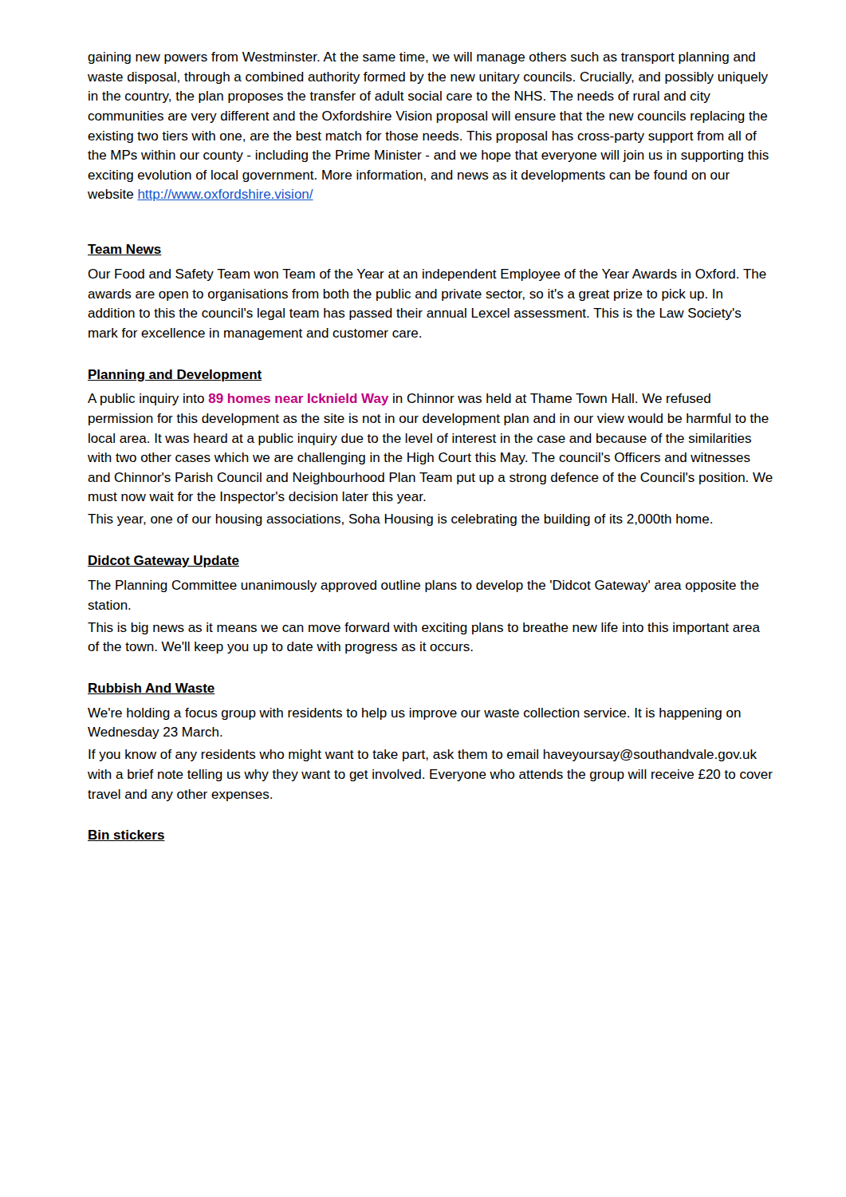gaining new powers from Westminster. At the same time, we will manage others such as transport planning and waste disposal, through a combined authority formed by the new unitary councils. Crucially, and possibly uniquely in the country, the plan proposes the transfer of adult social care to the NHS. The needs of rural and city communities are very different and the Oxfordshire Vision proposal will ensure that the new councils replacing the existing two tiers with one, are the best match for those needs. This proposal has cross-party support from all of the MPs within our county - including the Prime Minister - and we hope that everyone will join us in supporting this exciting evolution of local government. More information, and news as it developments can be found on our website http://www.oxfordshire.vision/
Team News
Our Food and Safety Team won Team of the Year at an independent Employee of the Year Awards in Oxford. The awards are open to organisations from both the public and private sector, so it's a great prize to pick up. In addition to this the council's legal team has passed their annual Lexcel assessment. This is the Law Society's mark for excellence in management and customer care.
Planning and Development
A public inquiry into 89 homes near Icknield Way in Chinnor was held at Thame Town Hall. We refused permission for this development as the site is not in our development plan and in our view would be harmful to the local area. It was heard at a public inquiry due to the level of interest in the case and because of the similarities with two other cases which we are challenging in the High Court this May. The council's Officers and witnesses and Chinnor's Parish Council and Neighbourhood Plan Team put up a strong defence of the Council's position. We must now wait for the Inspector's decision later this year.
This year, one of our housing associations, Soha Housing is celebrating the building of its 2,000th home.
Didcot Gateway Update
The Planning Committee unanimously approved outline plans to develop the 'Didcot Gateway' area opposite the station.
This is big news as it means we can move forward with exciting plans to breathe new life into this important area of the town. We'll keep you up to date with progress as it occurs.
Rubbish And Waste
We're holding a focus group with residents to help us improve our waste collection service. It is happening on Wednesday 23 March.
If you know of any residents who might want to take part, ask them to email haveyoursay@southandvale.gov.uk with a brief note telling us why they want to get involved. Everyone who attends the group will receive £20 to cover travel and any other expenses.
Bin stickers